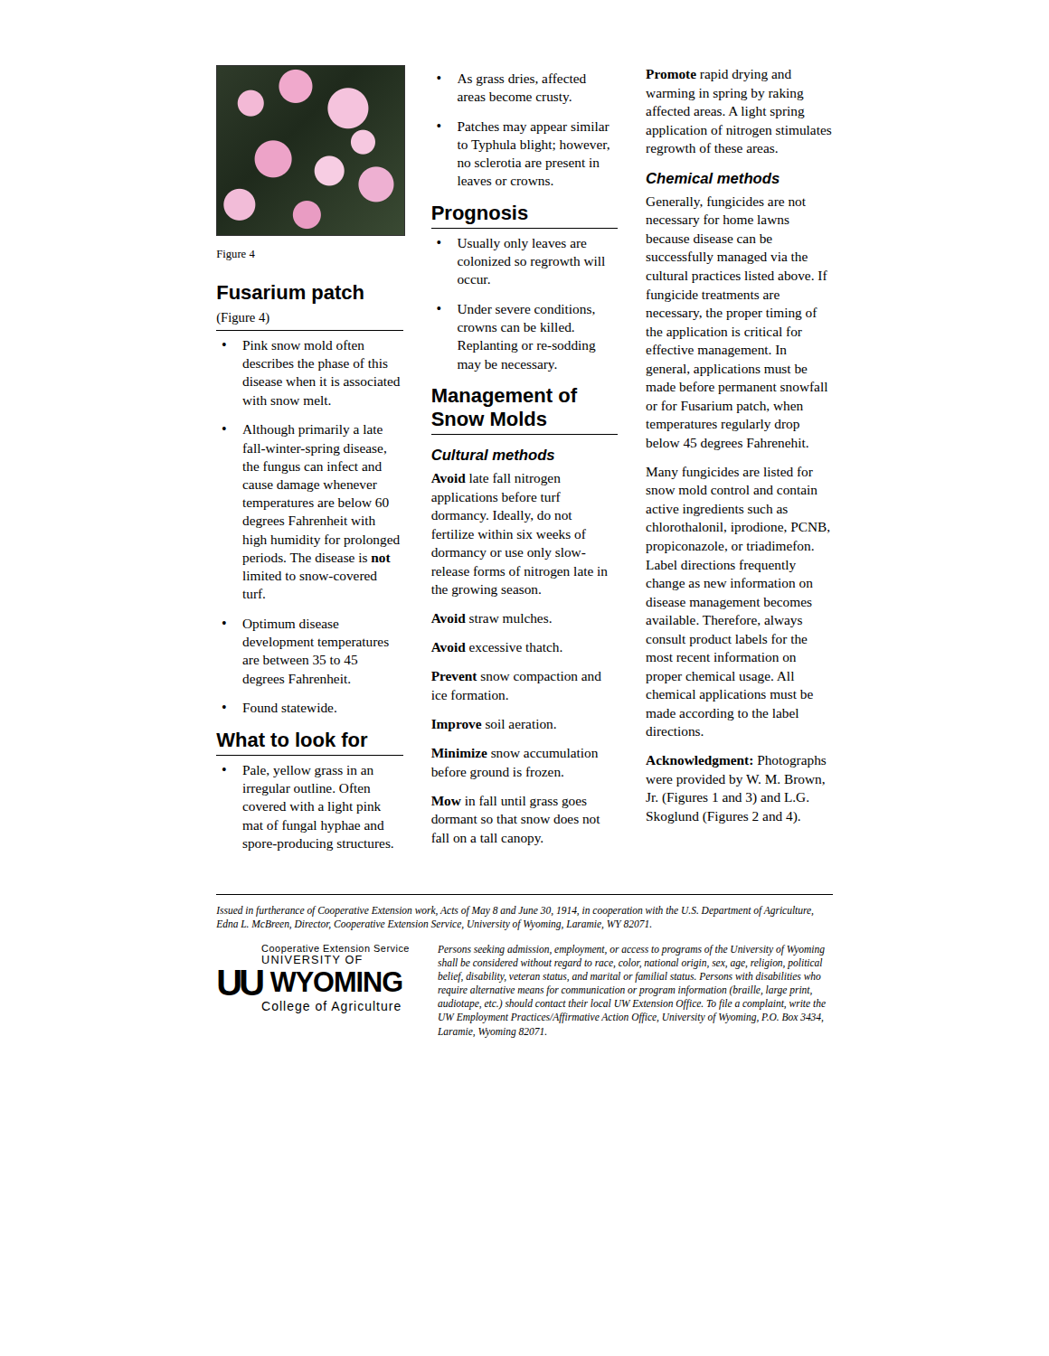Figure 4
Fusarium patch (Figure 4)
Pink snow mold often describes the phase of this disease when it is associated with snow melt.
Although primarily a late fall-winter-spring disease, the fungus can infect and cause damage whenever temperatures are below 60 degrees Fahrenheit with high humidity for prolonged periods. The disease is not limited to snow-covered turf.
Optimum disease development temperatures are between 35 to 45 degrees Fahrenheit.
Found statewide.
What to look for
Pale, yellow grass in an irregular outline. Often covered with a light pink mat of fungal hyphae and spore-producing structures.
As grass dries, affected areas become crusty.
Patches may appear similar to Typhula blight; however, no sclerotia are present in leaves or crowns.
Prognosis
Usually only leaves are colonized so regrowth will occur.
Under severe conditions, crowns can be killed. Replanting or re-sodding may be necessary.
Management of Snow Molds
Cultural methods
Avoid late fall nitrogen applications before turf dormancy. Ideally, do not fertilize within six weeks of dormancy or use only slow-release forms of nitrogen late in the growing season.
Avoid straw mulches.
Avoid excessive thatch.
Prevent snow compaction and ice formation.
Improve soil aeration.
Minimize snow accumulation before ground is frozen.
Mow in fall until grass goes dormant so that snow does not fall on a tall canopy.
Promote rapid drying and warming in spring by raking affected areas. A light spring application of nitrogen stimulates regrowth of these areas.
Chemical methods
Generally, fungicides are not necessary for home lawns because disease can be successfully managed via the cultural practices listed above. If fungicide treatments are necessary, the proper timing of the application is critical for effective management. In general, applications must be made before permanent snowfall or for Fusarium patch, when temperatures regularly drop below 45 degrees Fahrenehit.
Many fungicides are listed for snow mold control and contain active ingredients such as chlorothalonil, iprodione, PCNB, propiconazole, or triadimefon. Label directions frequently change as new information on disease management becomes available. Therefore, always consult product labels for the most recent information on proper chemical usage. All chemical applications must be made according to the label directions.
Acknowledgment: Photographs were provided by W. M. Brown, Jr. (Figures 1 and 3) and L.G. Skoglund (Figures 2 and 4).
Issued in furtherance of Cooperative Extension work, Acts of May 8 and June 30, 1914, in cooperation with the U.S. Department of Agriculture, Edna L. McBreen, Director, Cooperative Extension Service, University of Wyoming, Laramie, WY 82071.
Cooperative Extension Service
UNIVERSITY OF
UU
WYOMING
College of Agriculture
Persons seeking admission, employment, or access to programs of the University of Wyoming shall be considered without regard to race, color, national origin, sex, age, religion, political belief, disability, veteran status, and marital or familial status. Persons with disabilities who require alternative means for communication or program information (braille, large print, audiotape, etc.) should contact their local UW Extension Office. To file a complaint, write the UW Employment Practices/Affirmative Action Office, University of Wyoming, P.O. Box 3434, Laramie, Wyoming 82071.